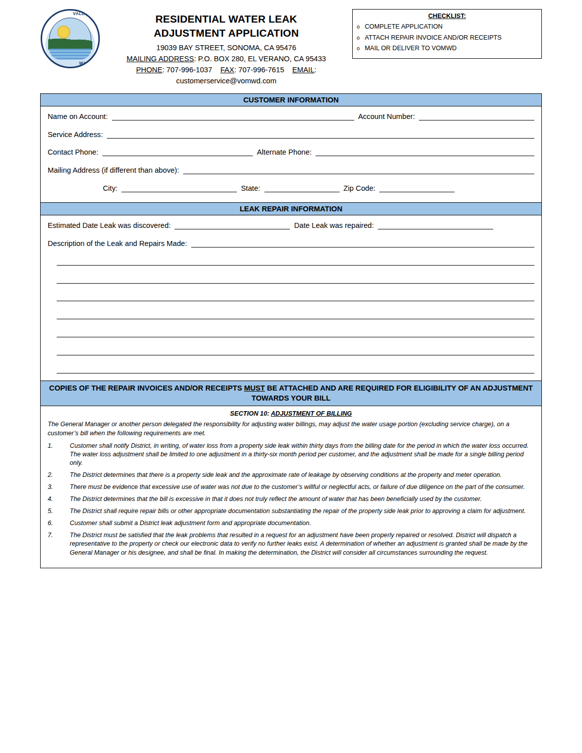VALLEY OF THE MOON WATER DISTRICT
RESIDENTIAL WATER LEAK
ADJUSTMENT APPLICATION
19039 BAY STREET, SONOMA, CA 95476
MAILING ADDRESS: P.O. BOX 280, EL VERANO, CA 95433
PHONE: 707-996-1037 FAX: 707-996-7615 EMAIL: customerservice@vomwd.com
CHECKLIST:
oCOMPLETE APPLICATION
oATTACH REPAIR INVOICE AND/OR RECEIPTS
oMAIL OR DELIVER TO VOMWD
CUSTOMER INFORMATION
Name on Account: Account Number:
Service Address:
Contact Phone: Alternate Phone:
Mailing Address (if different than above):
City: State: Zip Code:
LEAK REPAIR INFORMATION
Estimated Date Leak was discovered: Date Leak was repaired:
Description of the Leak and Repairs Made:
COPIES OF THE REPAIR INVOICES AND/OR RECEIPTS MUST BE ATTACHED AND ARE REQUIRED FOR ELIGIBILITY OF AN ADJUSTMENT TOWARDS YOUR BILL
SECTION 10: ADJUSTMENT OF BILLING
The General Manager or another person delegated the responsibility for adjusting water billings, may adjust the water usage portion (excluding service charge), on a customer’s bill when the following requirements are met.
Customer shall notify District, in writing, of water loss from a property side leak within thirty days from the billing date for the period in which the water loss occurred. The water loss adjustment shall be limited to one adjustment in a thirty-six month period per customer, and the adjustment shall be made for a single billing period only.
The District determines that there is a property side leak and the approximate rate of leakage by observing conditions at the property and meter operation.
There must be evidence that excessive use of water was not due to the customer’s willful or neglectful acts, or failure of due diligence on the part of the consumer.
The District determines that the bill is excessive in that it does not truly reflect the amount of water that has been beneficially used by the customer.
The District shall require repair bills or other appropriate documentation substantiating the repair of the property side leak prior to approving a claim for adjustment.
Customer shall submit a District leak adjustment form and appropriate documentation.
The District must be satisfied that the leak problems that resulted in a request for an adjustment have been properly repaired or resolved. District will dispatch a representative to the property or check our electronic data to verify no further leaks exist. A determination of whether an adjustment is granted shall be made by the General Manager or his designee, and shall be final. In making the determination, the District will consider all circumstances surrounding the request.